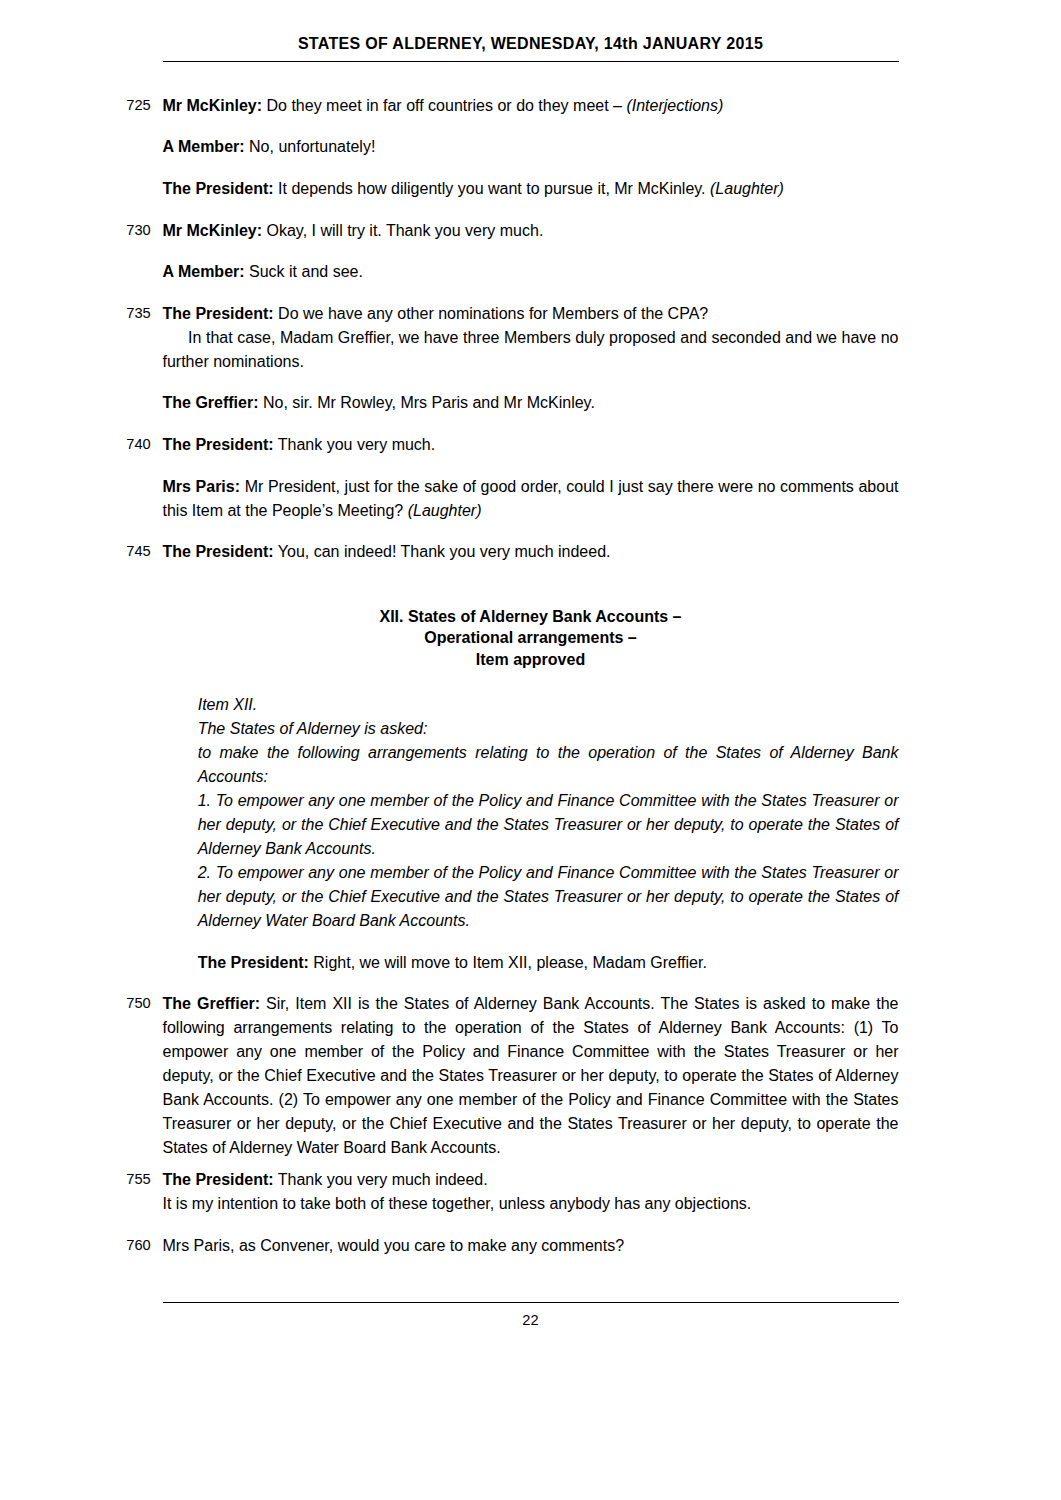STATES OF ALDERNEY, WEDNESDAY, 14th JANUARY 2015
725 Mr McKinley: Do they meet in far off countries or do they meet – (Interjections)
A Member: No, unfortunately!
The President: It depends how diligently you want to pursue it, Mr McKinley. (Laughter)
730 Mr McKinley: Okay, I will try it. Thank you very much.
A Member: Suck it and see.
735 The President: Do we have any other nominations for Members of the CPA?
In that case, Madam Greffier, we have three Members duly proposed and seconded and we have no further nominations.
The Greffier: No, sir. Mr Rowley, Mrs Paris and Mr McKinley.
740 The President: Thank you very much.
Mrs Paris: Mr President, just for the sake of good order, could I just say there were no comments about this Item at the People’s Meeting? (Laughter)
745 The President: You, can indeed! Thank you very much indeed.
XII. States of Alderney Bank Accounts – Operational arrangements – Item approved
Item XII.
The States of Alderney is asked:
to make the following arrangements relating to the operation of the States of Alderney Bank Accounts:
1. To empower any one member of the Policy and Finance Committee with the States Treasurer or her deputy, or the Chief Executive and the States Treasurer or her deputy, to operate the States of Alderney Bank Accounts.
2. To empower any one member of the Policy and Finance Committee with the States Treasurer or her deputy, or the Chief Executive and the States Treasurer or her deputy, to operate the States of Alderney Water Board Bank Accounts.
The President: Right, we will move to Item XII, please, Madam Greffier.
750 The Greffier: Sir, Item XII is the States of Alderney Bank Accounts. The States is asked to make the following arrangements relating to the operation of the States of Alderney Bank Accounts: (1) To empower any one member of the Policy and Finance Committee with the States Treasurer or her deputy, or the Chief Executive and the States Treasurer or her deputy, to operate the States of Alderney Bank Accounts. (2) To empower any one member of the Policy and Finance Committee with the States Treasurer or her deputy, or the Chief Executive and the States Treasurer or her deputy, to operate the States of Alderney Water Board Bank Accounts.
755
The President: Thank you very much indeed.
It is my intention to take both of these together, unless anybody has any objections.
760 Mrs Paris, as Convener, would you care to make any comments?
22